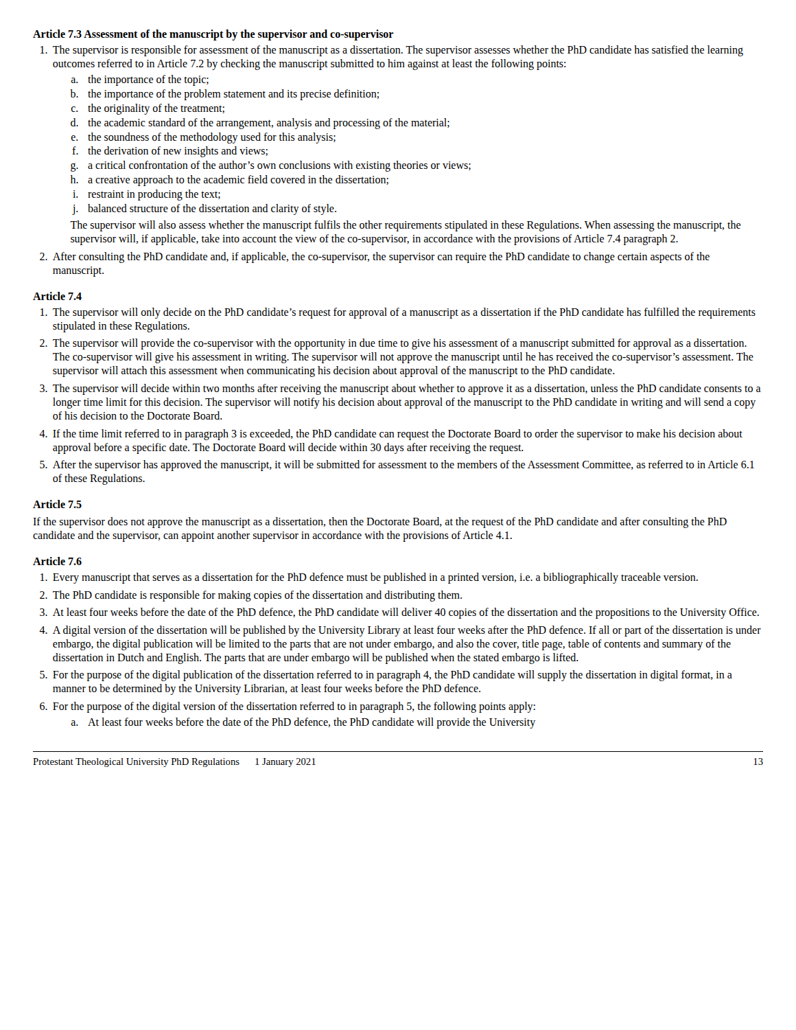Article 7.3 Assessment of the manuscript by the supervisor and co-supervisor
The supervisor is responsible for assessment of the manuscript as a dissertation. The supervisor assesses whether the PhD candidate has satisfied the learning outcomes referred to in Article 7.2 by checking the manuscript submitted to him against at least the following points:
the importance of the topic;
the importance of the problem statement and its precise definition;
the originality of the treatment;
the academic standard of the arrangement, analysis and processing of the material;
the soundness of the methodology used for this analysis;
the derivation of new insights and views;
a critical confrontation of the author’s own conclusions with existing theories or views;
a creative approach to the academic field covered in the dissertation;
restraint in producing the text;
balanced structure of the dissertation and clarity of style.
The supervisor will also assess whether the manuscript fulfils the other requirements stipulated in these Regulations. When assessing the manuscript, the supervisor will, if applicable, take into account the view of the co-supervisor, in accordance with the provisions of Article 7.4 paragraph 2.
After consulting the PhD candidate and, if applicable, the co-supervisor, the supervisor can require the PhD candidate to change certain aspects of the manuscript.
Article 7.4
The supervisor will only decide on the PhD candidate’s request for approval of a manuscript as a dissertation if the PhD candidate has fulfilled the requirements stipulated in these Regulations.
The supervisor will provide the co-supervisor with the opportunity in due time to give his assessment of a manuscript submitted for approval as a dissertation. The co-supervisor will give his assessment in writing. The supervisor will not approve the manuscript until he has received the co-supervisor’s assessment. The supervisor will attach this assessment when communicating his decision about approval of the manuscript to the PhD candidate.
The supervisor will decide within two months after receiving the manuscript about whether to approve it as a dissertation, unless the PhD candidate consents to a longer time limit for this decision. The supervisor will notify his decision about approval of the manuscript to the PhD candidate in writing and will send a copy of his decision to the Doctorate Board.
If the time limit referred to in paragraph 3 is exceeded, the PhD candidate can request the Doctorate Board to order the supervisor to make his decision about approval before a specific date. The Doctorate Board will decide within 30 days after receiving the request.
After the supervisor has approved the manuscript, it will be submitted for assessment to the members of the Assessment Committee, as referred to in Article 6.1 of these Regulations.
Article 7.5
If the supervisor does not approve the manuscript as a dissertation, then the Doctorate Board, at the request of the PhD candidate and after consulting the PhD candidate and the supervisor, can appoint another supervisor in accordance with the provisions of Article 4.1.
Article 7.6
Every manuscript that serves as a dissertation for the PhD defence must be published in a printed version, i.e. a bibliographically traceable version.
The PhD candidate is responsible for making copies of the dissertation and distributing them.
At least four weeks before the date of the PhD defence, the PhD candidate will deliver 40 copies of the dissertation and the propositions to the University Office.
A digital version of the dissertation will be published by the University Library at least four weeks after the PhD defence. If all or part of the dissertation is under embargo, the digital publication will be limited to the parts that are not under embargo, and also the cover, title page, table of contents and summary of the dissertation in Dutch and English. The parts that are under embargo will be published when the stated embargo is lifted.
For the purpose of the digital publication of the dissertation referred to in paragraph 4, the PhD candidate will supply the dissertation in digital format, in a manner to be determined by the University Librarian, at least four weeks before the PhD defence.
For the purpose of the digital version of the dissertation referred to in paragraph 5, the following points apply:
At least four weeks before the date of the PhD defence, the PhD candidate will provide the University
Protestant Theological University PhD Regulations 1 January 2021 13